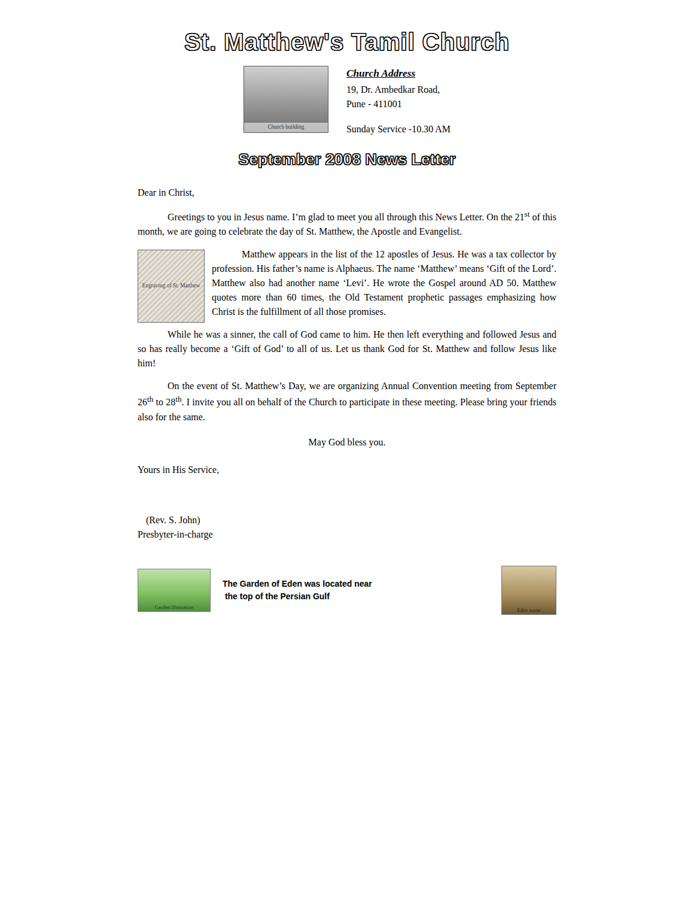St. Matthew's Tamil Church
Church building
Church Address
19, Dr. Ambedkar Road,
Pune - 411001
Sunday Service -10.30 AM
September 2008 News Letter
Dear in Christ,
Greetings to you in Jesus name. I’m glad to meet you all through this News Letter. On the 21st of this month, we are going to celebrate the day of St. Matthew, the Apostle and Evangelist.
Engraving of St. Matthew
Matthew appears in the list of the 12 apostles of Jesus. He was a tax collector by profession. His father’s name is Alphaeus. The name ‘Matthew’ means ‘Gift of the Lord’. Matthew also had another name ‘Levi’. He wrote the Gospel around AD 50. Matthew quotes more than 60 times, the Old Testament prophetic passages emphasizing how Christ is the fulfillment of all those promises.
While he was a sinner, the call of God came to him. He then left everything and followed Jesus and so has really become a ‘Gift of God’ to all of us. Let us thank God for St. Matthew and follow Jesus like him!
On the event of St. Matthew’s Day, we are organizing Annual Convention meeting from September 26th to 28th. I invite you all on behalf of the Church to participate in these meeting. Please bring your friends also for the same.
May God bless you.
Yours in His Service,
(Rev. S. John)
Presbyter-in-charge
Garden illustration
The Garden of Eden was located near
the top of the Persian Gulf
Eden scene